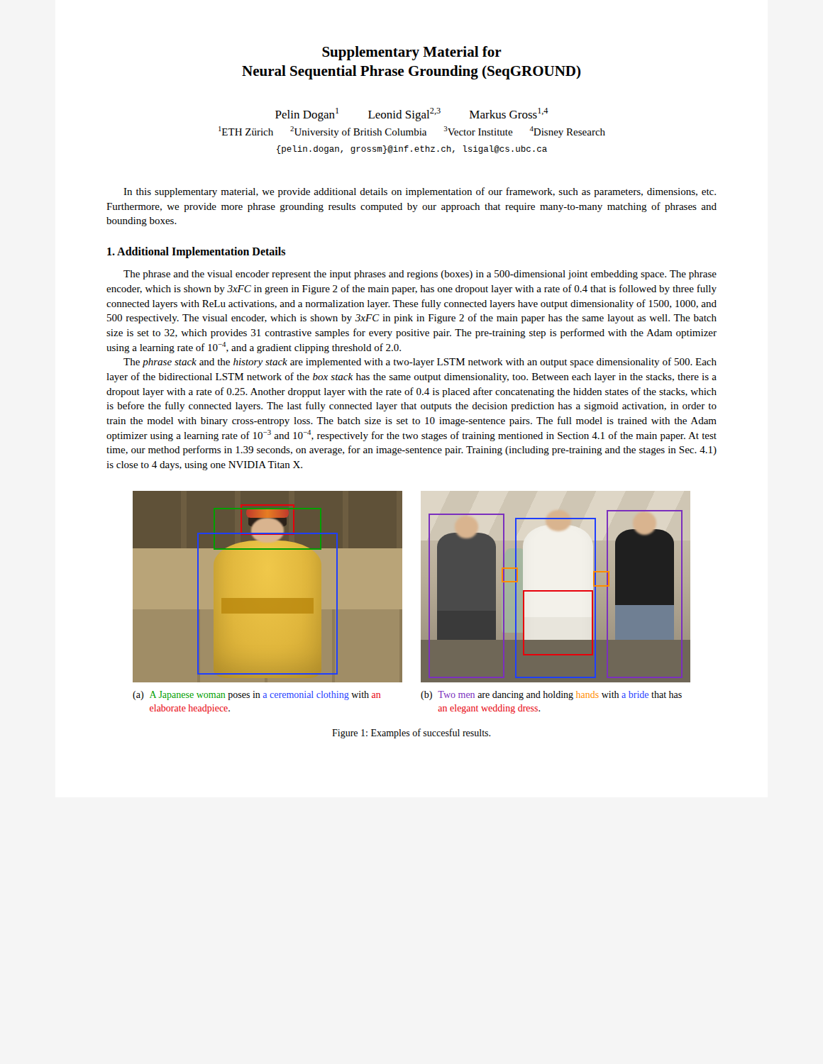Supplementary Material for
Neural Sequential Phrase Grounding (SeqGROUND)
Pelin Dogan1 Leonid Sigal2,3 Markus Gross1,4
1ETH Zürich 2University of British Columbia 3Vector Institute 4Disney Research
{pelin.dogan, grossm}@inf.ethz.ch, lsigal@cs.ubc.ca
In this supplementary material, we provide additional details on implementation of our framework, such as parameters, dimensions, etc. Furthermore, we provide more phrase grounding results computed by our approach that require many-to-many matching of phrases and bounding boxes.
1. Additional Implementation Details
The phrase and the visual encoder represent the input phrases and regions (boxes) in a 500-dimensional joint embedding space. The phrase encoder, which is shown by 3xFC in green in Figure 2 of the main paper, has one dropout layer with a rate of 0.4 that is followed by three fully connected layers with ReLu activations, and a normalization layer. These fully connected layers have output dimensionality of 1500, 1000, and 500 respectively. The visual encoder, which is shown by 3xFC in pink in Figure 2 of the main paper has the same layout as well. The batch size is set to 32, which provides 31 contrastive samples for every positive pair. The pre-training step is performed with the Adam optimizer using a learning rate of 10−4, and a gradient clipping threshold of 2.0.
The phrase stack and the history stack are implemented with a two-layer LSTM network with an output space dimensionality of 500. Each layer of the bidirectional LSTM network of the box stack has the same output dimensionality, too. Between each layer in the stacks, there is a dropout layer with a rate of 0.25. Another dropput layer with the rate of 0.4 is placed after concatenating the hidden states of the stacks, which is before the fully connected layers. The last fully connected layer that outputs the decision prediction has a sigmoid activation, in order to train the model with binary cross-entropy loss. The batch size is set to 10 image-sentence pairs. The full model is trained with the Adam optimizer using a learning rate of 10−3 and 10−4, respectively for the two stages of training mentioned in Section 4.1 of the main paper. At test time, our method performs in 1.39 seconds, on average, for an image-sentence pair. Training (including pre-training and the stages in Sec. 4.1) is close to 4 days, using one NVIDIA Titan X.
(a) A Japanese woman poses in a ceremonial clothing with an elaborate headpiece.
(b) Two men are dancing and holding hands with a bride that has an elegant wedding dress.
Figure 1: Examples of succesful results.